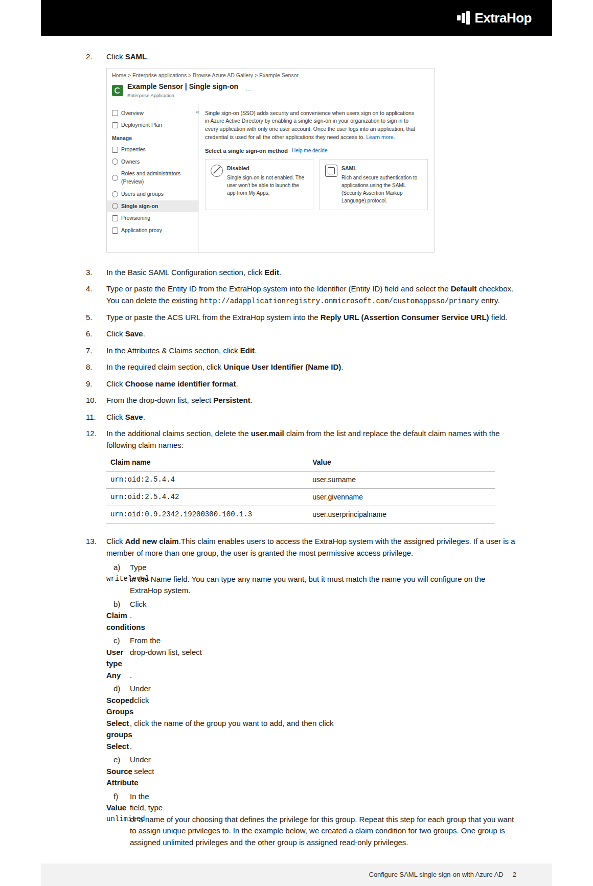Extra Hop
Click SAML.
Home > Enterprise applications > Browse Azure AD Gallery > Example Sensor
Example Sensor | Single sign-on Enterprise Application ⋯
Overview
Deployment Plan
Manage
Properties
Owners
Roles and administrators (Preview)
Users and groups
Single sign-on
Provisioning
Application proxy
«
Single sign-on (SSO) adds security and convenience when users sign on to applications in Azure Active Directory by enabling a single sign-on in your organization to sign in to every application with only one user account. Once the user logs into an application, that credential is used for all the other applications they need access to. Learn more.
Select a single sign-on method Help me decide
Disabled Single sign-on is not enabled. The user won't be able to launch the app from My Apps.
SAMLRich and secure authentication to applications using the SAML (Security Assertion Markup Language) protocol.
In the Basic SAML Configuration section, click Edit.
Type or paste the Entity ID from the ExtraHop system into the Identifier (Entity ID) field and select the Default checkbox. You can delete the existing http://adapplicationregistry.onmicrosoft.com/customappsso/primary entry.
Type or paste the ACS URL from the ExtraHop system into the Reply URL (Assertion Consumer Service URL) field.
Click Save.
In the Attributes & Claims section, click Edit.
In the required claim section, click Unique User Identifier (Name ID).
Click Choose name identifier format.
From the drop-down list, select Persistent.
Click Save.
In the additional claims section, delete the user.mail claim from the list and replace the default claim names with the following claim names:
| Claim name | Value |
| --- | --- |
| urn:oid:2.5.4.4 | user.surname |
| urn:oid:2.5.4.42 | user.givenname |
| urn:oid:0.9.2342.19200300.100.1.3 | user.userprincipalname |
Click Add new claim.This claim enables users to access the ExtraHop system with the assigned privileges. If a user is a member of more than one group, the user is granted the most permissive access privilege.
Type writelevel in the Name field. You can type any name you want, but it must match the name you will configure on the ExtraHop system.
Click Claim conditions.
From the User type drop-down list, select Any.
Under Scoped Groups, click Select groups, click the name of the group you want to add, and then click Select.
Under Source, select Attribute.
In the Value field, type unlimited or a name of your choosing that defines the privilege for this group. Repeat this step for each group that you want to assign unique privileges to. In the example below, we created a claim condition for two groups. One group is assigned unlimited privileges and the other group is assigned read-only privileges.
Configure SAML single sign-on with Azure AD 2